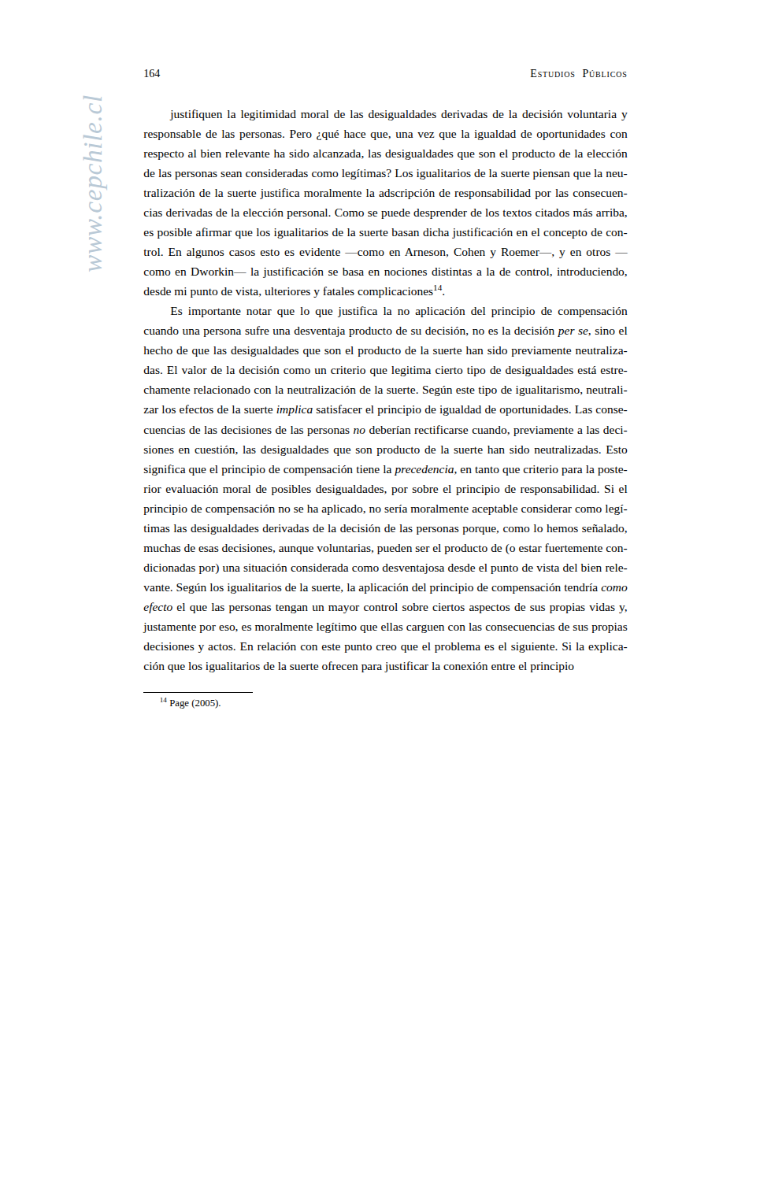www.cepchile.cl
164 Estudios Públicos
justifiquen la legitimidad moral de las desigualdades derivadas de la decisión voluntaria y responsable de las personas. Pero ¿qué hace que, una vez que la igualdad de oportunidades con respecto al bien relevante ha sido alcanzada, las desigualdades que son el producto de la elección de las personas sean consideradas como legítimas? Los igualitarios de la suerte piensan que la neutralización de la suerte justifica moralmente la adscripción de responsabilidad por las consecuencias derivadas de la elección personal. Como se puede desprender de los textos citados más arriba, es posible afirmar que los igualitarios de la suerte basan dicha justificación en el concepto de control. En algunos casos esto es evidente —como en Arneson, Cohen y Roemer—, y en otros —como en Dworkin— la justificación se basa en nociones distintas a la de control, introduciendo, desde mi punto de vista, ulteriores y fatales complicaciones14.
Es importante notar que lo que justifica la no aplicación del principio de compensación cuando una persona sufre una desventaja producto de su decisión, no es la decisión per se, sino el hecho de que las desigualdades que son el producto de la suerte han sido previamente neutralizadas. El valor de la decisión como un criterio que legitima cierto tipo de desigualdades está estrechamente relacionado con la neutralización de la suerte. Según este tipo de igualitarismo, neutralizar los efectos de la suerte implica satisfacer el principio de igualdad de oportunidades. Las consecuencias de las decisiones de las personas no deberían rectificarse cuando, previamente a las decisiones en cuestión, las desigualdades que son producto de la suerte han sido neutralizadas. Esto significa que el principio de compensación tiene la precedencia, en tanto que criterio para la posterior evaluación moral de posibles desigualdades, por sobre el principio de responsabilidad. Si el principio de compensación no se ha aplicado, no sería moralmente aceptable considerar como legítimas las desigualdades derivadas de la decisión de las personas porque, como lo hemos señalado, muchas de esas decisiones, aunque voluntarias, pueden ser el producto de (o estar fuertemente condicionadas por) una situación considerada como desventajosa desde el punto de vista del bien relevante. Según los igualitarios de la suerte, la aplicación del principio de compensación tendría como efecto el que las personas tengan un mayor control sobre ciertos aspectos de sus propias vidas y, justamente por eso, es moralmente legítimo que ellas carguen con las consecuencias de sus propias decisiones y actos. En relación con este punto creo que el problema es el siguiente. Si la explicación que los igualitarios de la suerte ofrecen para justificar la conexión entre el principio
14 Page (2005).